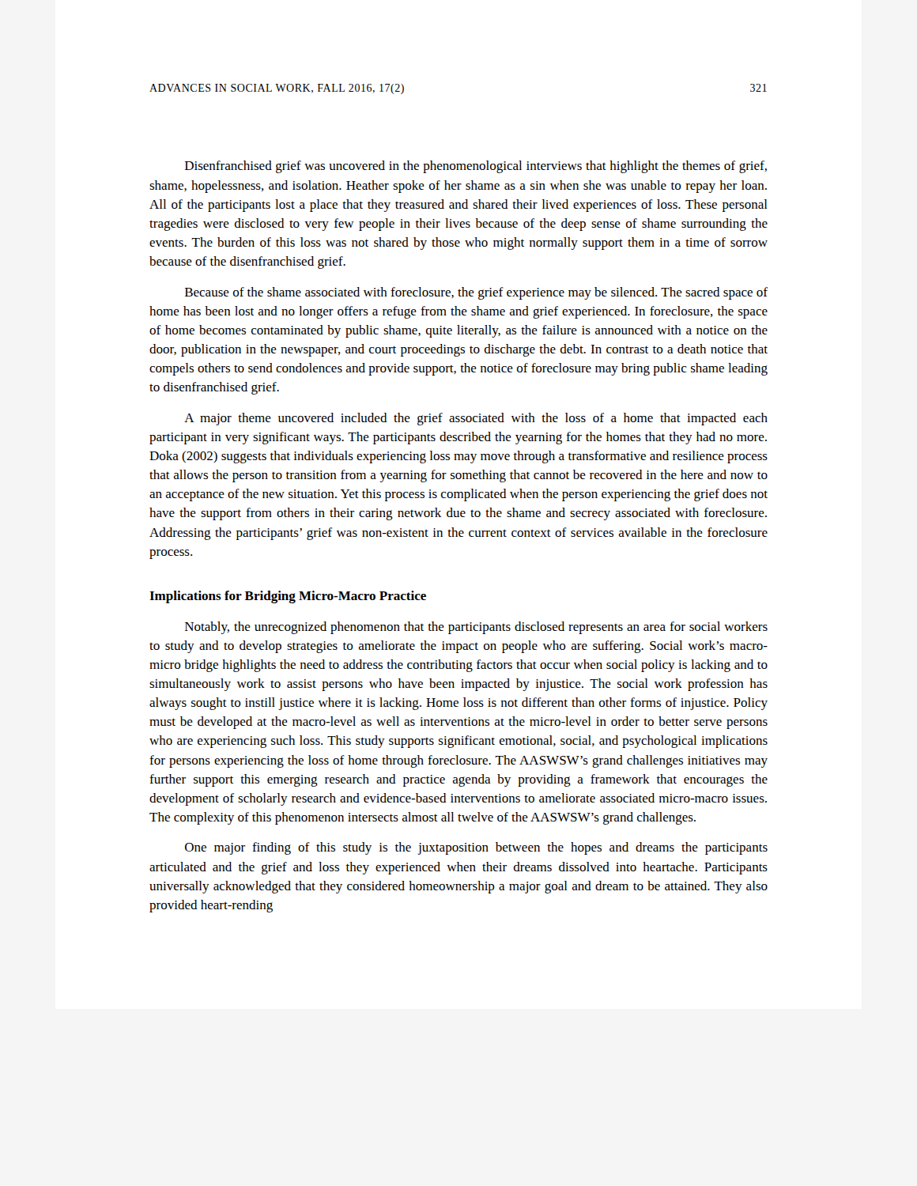Advances in Social Work, Fall 2016, 17(2) 321
Disenfranchised grief was uncovered in the phenomenological interviews that highlight the themes of grief, shame, hopelessness, and isolation. Heather spoke of her shame as a sin when she was unable to repay her loan. All of the participants lost a place that they treasured and shared their lived experiences of loss. These personal tragedies were disclosed to very few people in their lives because of the deep sense of shame surrounding the events. The burden of this loss was not shared by those who might normally support them in a time of sorrow because of the disenfranchised grief.
Because of the shame associated with foreclosure, the grief experience may be silenced. The sacred space of home has been lost and no longer offers a refuge from the shame and grief experienced. In foreclosure, the space of home becomes contaminated by public shame, quite literally, as the failure is announced with a notice on the door, publication in the newspaper, and court proceedings to discharge the debt. In contrast to a death notice that compels others to send condolences and provide support, the notice of foreclosure may bring public shame leading to disenfranchised grief.
A major theme uncovered included the grief associated with the loss of a home that impacted each participant in very significant ways. The participants described the yearning for the homes that they had no more. Doka (2002) suggests that individuals experiencing loss may move through a transformative and resilience process that allows the person to transition from a yearning for something that cannot be recovered in the here and now to an acceptance of the new situation. Yet this process is complicated when the person experiencing the grief does not have the support from others in their caring network due to the shame and secrecy associated with foreclosure. Addressing the participants’ grief was non-existent in the current context of services available in the foreclosure process.
Implications for Bridging Micro-Macro Practice
Notably, the unrecognized phenomenon that the participants disclosed represents an area for social workers to study and to develop strategies to ameliorate the impact on people who are suffering. Social work’s macro-micro bridge highlights the need to address the contributing factors that occur when social policy is lacking and to simultaneously work to assist persons who have been impacted by injustice. The social work profession has always sought to instill justice where it is lacking. Home loss is not different than other forms of injustice. Policy must be developed at the macro-level as well as interventions at the micro-level in order to better serve persons who are experiencing such loss. This study supports significant emotional, social, and psychological implications for persons experiencing the loss of home through foreclosure. The AASWSW’s grand challenges initiatives may further support this emerging research and practice agenda by providing a framework that encourages the development of scholarly research and evidence-based interventions to ameliorate associated micro-macro issues. The complexity of this phenomenon intersects almost all twelve of the AASWSW’s grand challenges.
One major finding of this study is the juxtaposition between the hopes and dreams the participants articulated and the grief and loss they experienced when their dreams dissolved into heartache. Participants universally acknowledged that they considered homeownership a major goal and dream to be attained. They also provided heart-rending